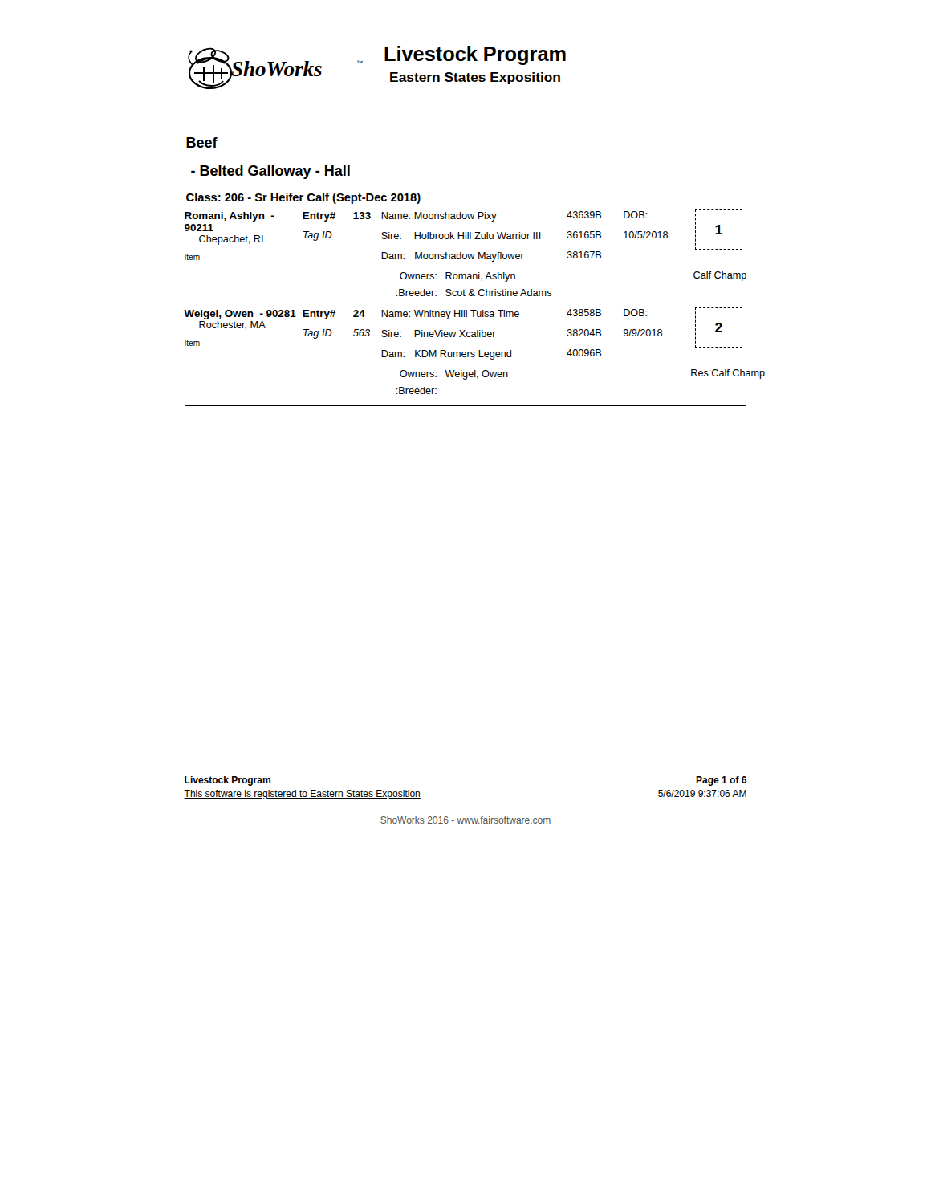ShoWorks ™
Livestock Program
Eastern States Exposition
Beef
- Belted Galloway - Hall
Class: 206 - Sr Heifer Calf (Sept-Dec 2018)
| Romani, Ashlyn - 90211 Chepachet, RI Item | Entry# | 133 | Name: Moonshadow Pixy | 43639B | DOB: | 1 |
| Tag ID | | Sire: Holbrook Hill Zulu Warrior III | 36165B | 10/5/2018 |
| | | Dam: Moonshadow Mayflower | 38167B | | |
| | | | Owners: Romani, Ashlyn | | Calf Champ |
| | | | :Breeder: Scot & Christine Adams | |
| Weigel, Owen - 90281 Rochester, MA Item | Entry# | 24 | Name: Whitney Hill Tulsa Time | 43858B | DOB: | 2 |
| Tag ID | 563 | Sire: PineView Xcaliber | 38204B | 9/9/2018 |
| | | Dam: KDM Rumers Legend | 40096B | | |
| | | | Owners: Weigel, Owen | | Res Calf Champ |
| | | | :Breeder: | |
Livestock Program
This software is registered to Eastern States Exposition
Page 1 of 6
5/6/2019 9:37:06 AM
ShoWorks 2016 - www.fairsoftware.com